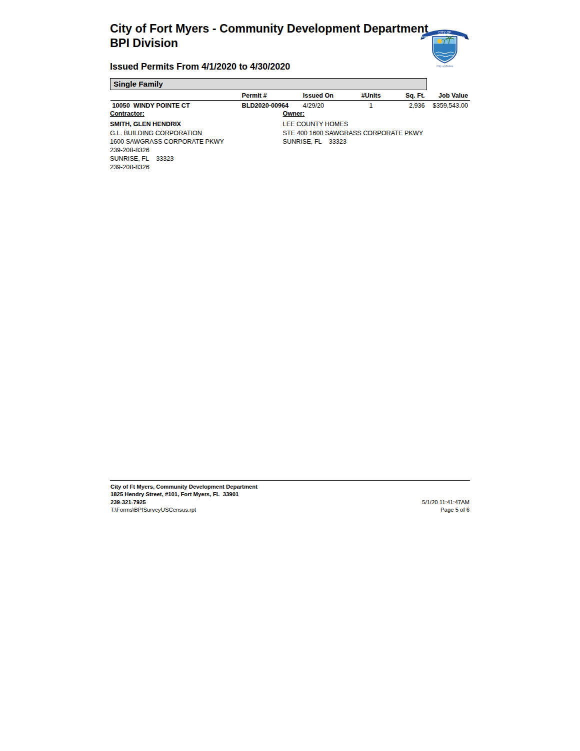City of Fort Myers - Community Development Department
BPI Division
Issued Permits From 4/1/2020 to 4/30/2020
CITY OF FORT MYERS FLORIDA City of Palms
| Single Family |
| | Permit # | Issued On | #Units | Sq. Ft. | Job Value |
| 10050 WINDY POINTE CT | BLD2020-00964 | 4/29/20 | 1 | 2,936 | $359,543.00 |
| Contractor: | Owner: |
| SMITH, GLEN HENDRIX G.L. BUILDING CORPORATION 1600 SAWGRASS CORPORATE PKWY 239-208-8326 SUNRISE, FL 33323 239-208-8326 | LEE COUNTY HOMES STE 400 1600 SAWGRASS CORPORATE PKWY SUNRISE, FL 33323 |
| City of Ft Myers, Community Development Department 1825 Hendry Street, #101, Fort Myers, FL 33901 239-321-7925 T:\Forms\BPISurveyUSCensus.rpt | 5/1/20 11:41:47AM Page 5 of 6 |